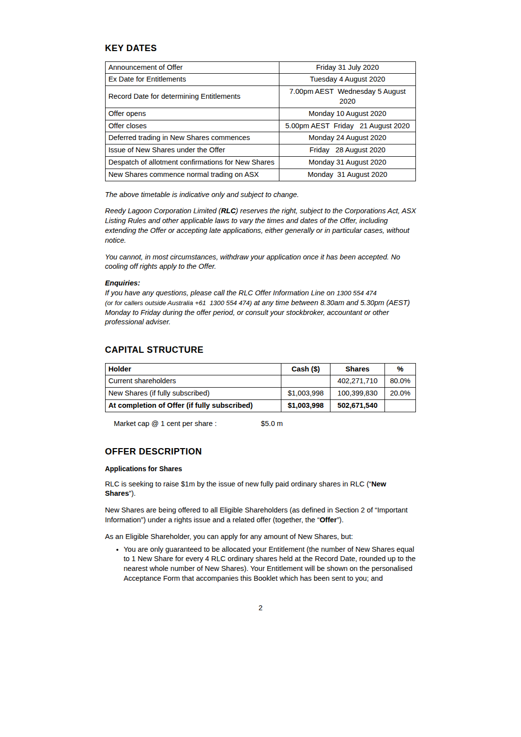KEY DATES
| Announcement of Offer | Friday 31 July 2020 |
| Ex Date for Entitlements | Tuesday 4 August 2020 |
| Record Date for determining Entitlements | 7.00pm AEST Wednesday 5 August 2020 |
| Offer opens | Monday 10 August 2020 |
| Offer closes | 5.00pm AEST Friday 21 August 2020 |
| Deferred trading in New Shares commences | Monday 24 August 2020 |
| Issue of New Shares under the Offer | Friday 28 August 2020 |
| Despatch of allotment confirmations for New Shares | Monday 31 August 2020 |
| New Shares commence normal trading on ASX | Monday 31 August 2020 |
The above timetable is indicative only and subject to change.
Reedy Lagoon Corporation Limited (RLC) reserves the right, subject to the Corporations Act, ASX Listing Rules and other applicable laws to vary the times and dates of the Offer, including extending the Offer or accepting late applications, either generally or in particular cases, without notice.
You cannot, in most circumstances, withdraw your application once it has been accepted. No cooling off rights apply to the Offer.
Enquiries:
If you have any questions, please call the RLC Offer Information Line on 1300 554 474
(or for callers outside Australia +61 1300 554 474) at any time between 8.30am and 5.30pm (AEST) Monday to Friday during the offer period, or consult your stockbroker, accountant or other professional adviser.
CAPITAL STRUCTURE
| Holder | Cash ($) | Shares | % |
| --- | --- | --- | --- |
| Current shareholders | | 402,271,710 | 80.0% |
| New Shares (if fully subscribed) | $1,003,998 | 100,399,830 | 20.0% |
| At completion of Offer (if fully subscribed) | $1,003,998 | 502,671,540 | |
Market cap @ 1 cent per share :$5.0 m
OFFER DESCRIPTION
Applications for Shares
RLC is seeking to raise $1m by the issue of new fully paid ordinary shares in RLC (“New Shares”).
New Shares are being offered to all Eligible Shareholders (as defined in Section 2 of “Important Information”) under a rights issue and a related offer (together, the “Offer”).
As an Eligible Shareholder, you can apply for any amount of New Shares, but:
You are only guaranteed to be allocated your Entitlement (the number of New Shares equal to 1 New Share for every 4 RLC ordinary shares held at the Record Date, rounded up to the nearest whole number of New Shares). Your Entitlement will be shown on the personalised Acceptance Form that accompanies this Booklet which has been sent to you; and
2